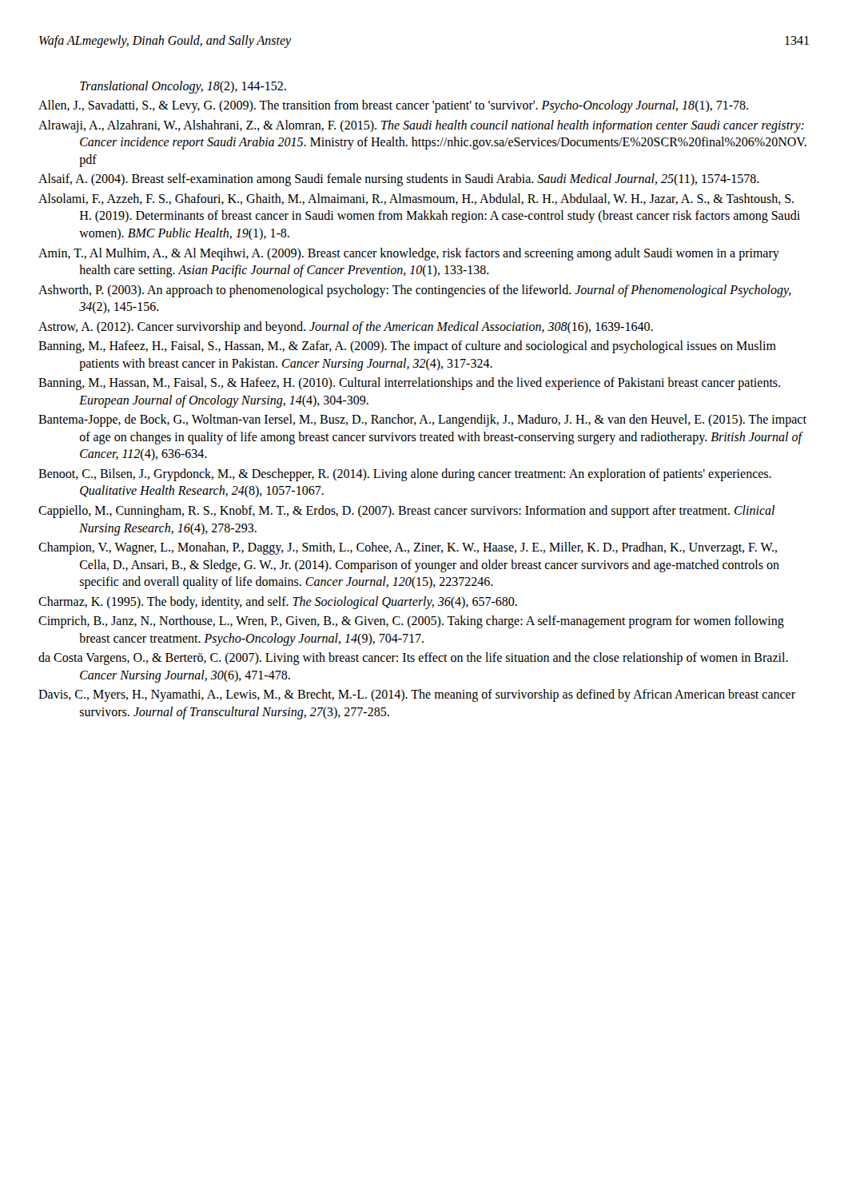Wafa ALmegewly, Dinah Gould, and Sally Anstey 1341
Translational Oncology, 18(2), 144-152.
Allen, J., Savadatti, S., & Levy, G. (2009). The transition from breast cancer 'patient' to 'survivor'. Psycho-Oncology Journal, 18(1), 71-78.
Alrawaji, A., Alzahrani, W., Alshahrani, Z., & Alomran, F. (2015). The Saudi health council national health information center Saudi cancer registry: Cancer incidence report Saudi Arabia 2015. Ministry of Health. https://nhic.gov.sa/eServices/Documents/E%20SCR%20final%206%20NOV.pdf
Alsaif, A. (2004). Breast self-examination among Saudi female nursing students in Saudi Arabia. Saudi Medical Journal, 25(11), 1574-1578.
Alsolami, F., Azzeh, F. S., Ghafouri, K., Ghaith, M., Almaimani, R., Almasmoum, H., Abdulal, R. H., Abdulaal, W. H., Jazar, A. S., & Tashtoush, S. H. (2019). Determinants of breast cancer in Saudi women from Makkah region: A case-control study (breast cancer risk factors among Saudi women). BMC Public Health, 19(1), 1-8.
Amin, T., Al Mulhim, A., & Al Meqihwi, A. (2009). Breast cancer knowledge, risk factors and screening among adult Saudi women in a primary health care setting. Asian Pacific Journal of Cancer Prevention, 10(1), 133-138.
Ashworth, P. (2003). An approach to phenomenological psychology: The contingencies of the lifeworld. Journal of Phenomenological Psychology, 34(2), 145-156.
Astrow, A. (2012). Cancer survivorship and beyond. Journal of the American Medical Association, 308(16), 1639-1640.
Banning, M., Hafeez, H., Faisal, S., Hassan, M., & Zafar, A. (2009). The impact of culture and sociological and psychological issues on Muslim patients with breast cancer in Pakistan. Cancer Nursing Journal, 32(4), 317-324.
Banning, M., Hassan, M., Faisal, S., & Hafeez, H. (2010). Cultural interrelationships and the lived experience of Pakistani breast cancer patients. European Journal of Oncology Nursing, 14(4), 304-309.
Bantema-Joppe, de Bock, G., Woltman-van Iersel, M., Busz, D., Ranchor, A., Langendijk, J., Maduro, J. H., & van den Heuvel, E. (2015). The impact of age on changes in quality of life among breast cancer survivors treated with breast-conserving surgery and radiotherapy. British Journal of Cancer, 112(4), 636-634.
Benoot, C., Bilsen, J., Grypdonck, M., & Deschepper, R. (2014). Living alone during cancer treatment: An exploration of patients' experiences. Qualitative Health Research, 24(8), 1057-1067.
Cappiello, M., Cunningham, R. S., Knobf, M. T., & Erdos, D. (2007). Breast cancer survivors: Information and support after treatment. Clinical Nursing Research, 16(4), 278-293.
Champion, V., Wagner, L., Monahan, P., Daggy, J., Smith, L., Cohee, A., Ziner, K. W., Haase, J. E., Miller, K. D., Pradhan, K., Unverzagt, F. W., Cella, D., Ansari, B., & Sledge, G. W., Jr. (2014). Comparison of younger and older breast cancer survivors and age-matched controls on specific and overall quality of life domains. Cancer Journal, 120(15), 22372246.
Charmaz, K. (1995). The body, identity, and self. The Sociological Quarterly, 36(4), 657-680.
Cimprich, B., Janz, N., Northouse, L., Wren, P., Given, B., & Given, C. (2005). Taking charge: A self-management program for women following breast cancer treatment. Psycho-Oncology Journal, 14(9), 704-717.
da Costa Vargens, O., & Berterö, C. (2007). Living with breast cancer: Its effect on the life situation and the close relationship of women in Brazil. Cancer Nursing Journal, 30(6), 471-478.
Davis, C., Myers, H., Nyamathi, A., Lewis, M., & Brecht, M.-L. (2014). The meaning of survivorship as defined by African American breast cancer survivors. Journal of Transcultural Nursing, 27(3), 277-285.